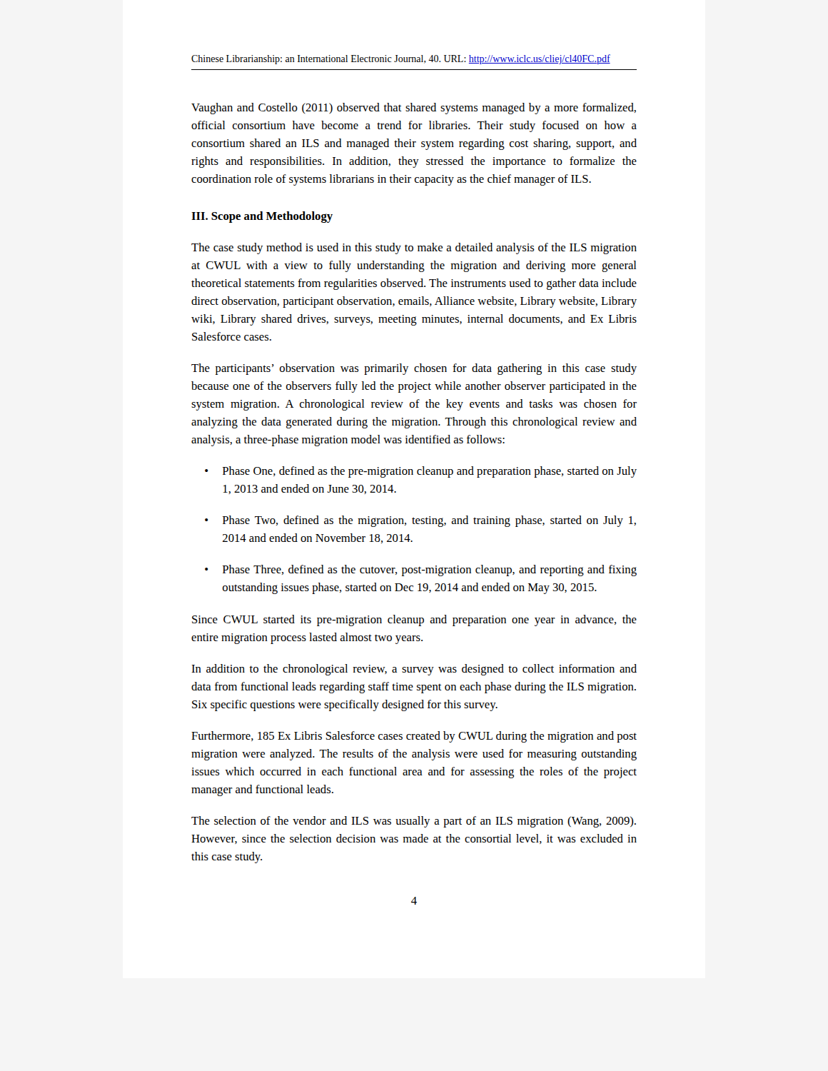Chinese Librarianship: an International Electronic Journal, 40. URL: http://www.iclc.us/cliej/cl40FC.pdf
Vaughan and Costello (2011) observed that shared systems managed by a more formalized, official consortium have become a trend for libraries. Their study focused on how a consortium shared an ILS and managed their system regarding cost sharing, support, and rights and responsibilities. In addition, they stressed the importance to formalize the coordination role of systems librarians in their capacity as the chief manager of ILS.
III. Scope and Methodology
The case study method is used in this study to make a detailed analysis of the ILS migration at CWUL with a view to fully understanding the migration and deriving more general theoretical statements from regularities observed. The instruments used to gather data include direct observation, participant observation, emails, Alliance website, Library website, Library wiki, Library shared drives, surveys, meeting minutes, internal documents, and Ex Libris Salesforce cases.
The participants’ observation was primarily chosen for data gathering in this case study because one of the observers fully led the project while another observer participated in the system migration. A chronological review of the key events and tasks was chosen for analyzing the data generated during the migration. Through this chronological review and analysis, a three-phase migration model was identified as follows:
Phase One, defined as the pre-migration cleanup and preparation phase, started on July 1, 2013 and ended on June 30, 2014.
Phase Two, defined as the migration, testing, and training phase, started on July 1, 2014 and ended on November 18, 2014.
Phase Three, defined as the cutover, post-migration cleanup, and reporting and fixing outstanding issues phase, started on Dec 19, 2014 and ended on May 30, 2015.
Since CWUL started its pre-migration cleanup and preparation one year in advance, the entire migration process lasted almost two years.
In addition to the chronological review, a survey was designed to collect information and data from functional leads regarding staff time spent on each phase during the ILS migration. Six specific questions were specifically designed for this survey.
Furthermore, 185 Ex Libris Salesforce cases created by CWUL during the migration and post migration were analyzed. The results of the analysis were used for measuring outstanding issues which occurred in each functional area and for assessing the roles of the project manager and functional leads.
The selection of the vendor and ILS was usually a part of an ILS migration (Wang, 2009). However, since the selection decision was made at the consortial level, it was excluded in this case study.
4